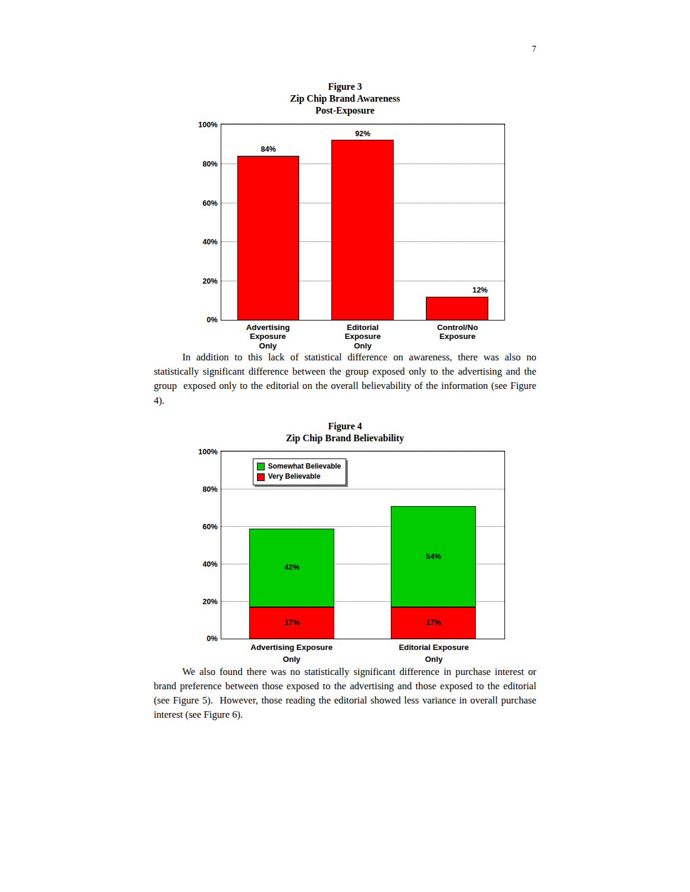7
Figure 3 Zip Chip Brand Awareness Post-Exposure
100%
80%
60%
40%
20%
0%
84%
92%
12%
Advertising Exposure
Only
Editorial Exposure
Only
Control/No Exposure
In addition to this lack of statistical difference on awareness, there was also no statistically significant difference between the group exposed only to the advertising and the group exposed only to the editorial on the overall believability of the information (see Figure 4).
Figure 4 Zip Chip Brand Believability
100%
80%
60%
40%
20%
0%
Somewhat Believable
Very Believable
42%
17%
54%
17%
Advertising Exposure Only
Editorial Exposure Only
We also found there was no statistically significant difference in purchase interest or brand preference between those exposed to the advertising and those exposed to the editorial (see Figure 5). However, those reading the editorial showed less variance in overall purchase interest (see Figure 6).